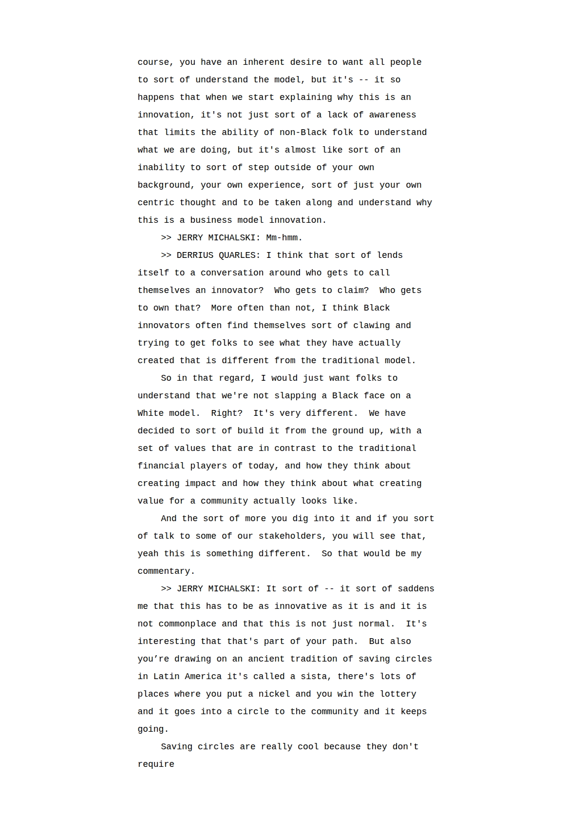course, you have an inherent desire to want all people to sort of understand the model, but it's -- it so happens that when we start explaining why this is an innovation, it's not just sort of a lack of awareness that limits the ability of non-Black folk to understand what we are doing, but it's almost like sort of an inability to sort of step outside of your own background, your own experience, sort of just your own centric thought and to be taken along and understand why this is a business model innovation.
>> JERRY MICHALSKI: Mm-hmm.
>> DERRIUS QUARLES: I think that sort of lends itself to a conversation around who gets to call themselves an innovator? Who gets to claim? Who gets to own that? More often than not, I think Black innovators often find themselves sort of clawing and trying to get folks to see what they have actually created that is different from the traditional model.
So in that regard, I would just want folks to understand that we're not slapping a Black face on a White model. Right? It's very different. We have decided to sort of build it from the ground up, with a set of values that are in contrast to the traditional financial players of today, and how they think about creating impact and how they think about what creating value for a community actually looks like.
And the sort of more you dig into it and if you sort of talk to some of our stakeholders, you will see that, yeah this is something different. So that would be my commentary.
>> JERRY MICHALSKI: It sort of -- it sort of saddens me that this has to be as innovative as it is and it is not commonplace and that this is not just normal. It's interesting that that's part of your path. But also you’re drawing on an ancient tradition of saving circles in Latin America it's called a sista, there's lots of places where you put a nickel and you win the lottery and it goes into a circle to the community and it keeps going.
Saving circles are really cool because they don't require